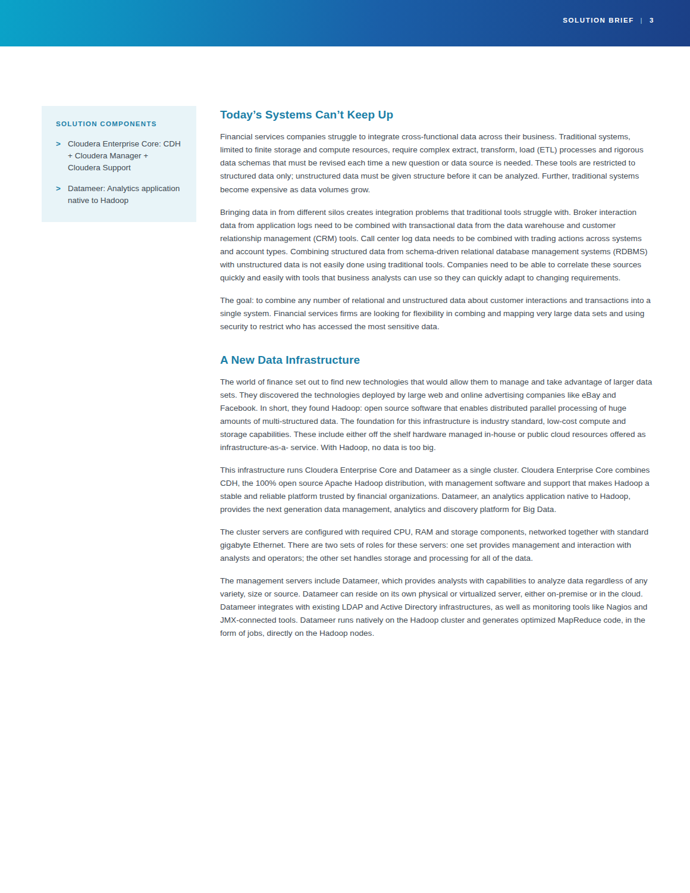SOLUTION BRIEF | 3
Solution Components
>Cloudera Enterprise Core: CDH + Cloudera Manager + Cloudera Support
>Datameer: Analytics application native to Hadoop
Today’s Systems Can’t Keep Up
Financial services companies struggle to integrate cross-functional data across their business. Traditional systems, limited to finite storage and compute resources, require complex extract, transform, load (ETL) processes and rigorous data schemas that must be revised each time a new question or data source is needed. These tools are restricted to structured data only; unstructured data must be given structure before it can be analyzed. Further, traditional systems become expensive as data volumes grow.
Bringing data in from different silos creates integration problems that traditional tools struggle with. Broker interaction data from application logs need to be combined with transactional data from the data warehouse and customer relationship management (CRM) tools. Call center log data needs to be combined with trading actions across systems and account types. Combining structured data from schema-driven relational database management systems (RDBMS) with unstructured data is not easily done using traditional tools. Companies need to be able to correlate these sources quickly and easily with tools that business analysts can use so they can quickly adapt to changing requirements.
The goal: to combine any number of relational and unstructured data about customer interactions and transactions into a single system. Financial services firms are looking for flexibility in combing and mapping very large data sets and using security to restrict who has accessed the most sensitive data.
A New Data Infrastructure
The world of finance set out to find new technologies that would allow them to manage and take advantage of larger data sets. They discovered the technologies deployed by large web and online advertising companies like eBay and Facebook. In short, they found Hadoop: open source software that enables distributed parallel processing of huge amounts of multi-structured data. The foundation for this infrastructure is industry standard, low-cost compute and storage capabilities. These include either off the shelf hardware managed in-house or public cloud resources offered as infrastructure-as-a- service. With Hadoop, no data is too big.
This infrastructure runs Cloudera Enterprise Core and Datameer as a single cluster. Cloudera Enterprise Core combines CDH, the 100% open source Apache Hadoop distribution, with management software and support that makes Hadoop a stable and reliable platform trusted by financial organizations. Datameer, an analytics application native to Hadoop, provides the next generation data management, analytics and discovery platform for Big Data.
The cluster servers are configured with required CPU, RAM and storage components, networked together with standard gigabyte Ethernet. There are two sets of roles for these servers: one set provides management and interaction with analysts and operators; the other set handles storage and processing for all of the data.
The management servers include Datameer, which provides analysts with capabilities to analyze data regardless of any variety, size or source. Datameer can reside on its own physical or virtualized server, either on-premise or in the cloud. Datameer integrates with existing LDAP and Active Directory infrastructures, as well as monitoring tools like Nagios and JMX-connected tools. Datameer runs natively on the Hadoop cluster and generates optimized MapReduce code, in the form of jobs, directly on the Hadoop nodes.